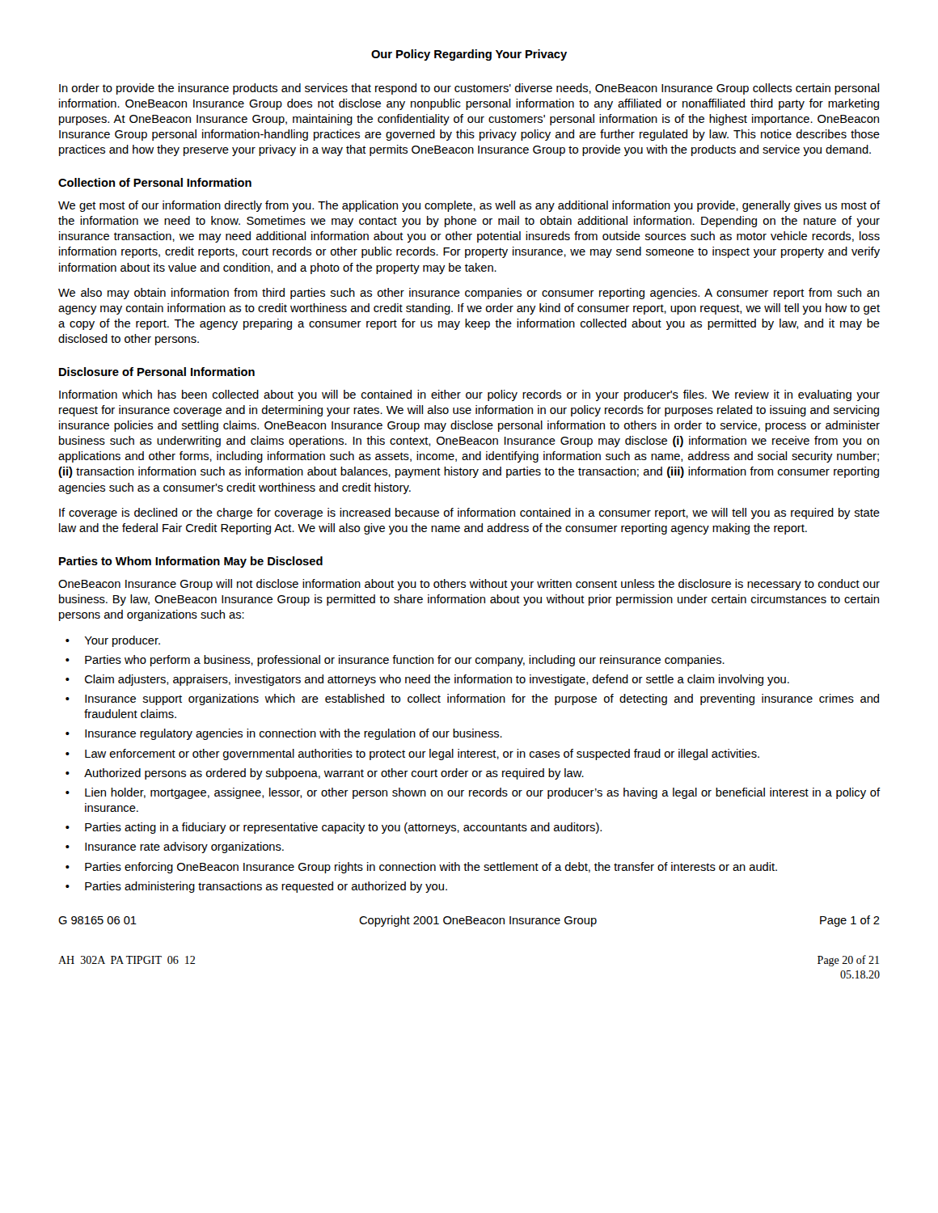Our Policy Regarding Your Privacy
In order to provide the insurance products and services that respond to our customers' diverse needs, OneBeacon Insurance Group collects certain personal information. OneBeacon Insurance Group does not disclose any nonpublic personal information to any affiliated or nonaffiliated third party for marketing purposes. At OneBeacon Insurance Group, maintaining the confidentiality of our customers' personal information is of the highest importance. OneBeacon Insurance Group personal information-handling practices are governed by this privacy policy and are further regulated by law. This notice describes those practices and how they preserve your privacy in a way that permits OneBeacon Insurance Group to provide you with the products and service you demand.
Collection of Personal Information
We get most of our information directly from you. The application you complete, as well as any additional information you provide, generally gives us most of the information we need to know. Sometimes we may contact you by phone or mail to obtain additional information. Depending on the nature of your insurance transaction, we may need additional information about you or other potential insureds from outside sources such as motor vehicle records, loss information reports, credit reports, court records or other public records. For property insurance, we may send someone to inspect your property and verify information about its value and condition, and a photo of the property may be taken.
We also may obtain information from third parties such as other insurance companies or consumer reporting agencies. A consumer report from such an agency may contain information as to credit worthiness and credit standing. If we order any kind of consumer report, upon request, we will tell you how to get a copy of the report. The agency preparing a consumer report for us may keep the information collected about you as permitted by law, and it may be disclosed to other persons.
Disclosure of Personal Information
Information which has been collected about you will be contained in either our policy records or in your producer's files. We review it in evaluating your request for insurance coverage and in determining your rates. We will also use information in our policy records for purposes related to issuing and servicing insurance policies and settling claims. OneBeacon Insurance Group may disclose personal information to others in order to service, process or administer business such as underwriting and claims operations. In this context, OneBeacon Insurance Group may disclose (i) information we receive from you on applications and other forms, including information such as assets, income, and identifying information such as name, address and social security number; (ii) transaction information such as information about balances, payment history and parties to the transaction; and (iii) information from consumer reporting agencies such as a consumer's credit worthiness and credit history.
If coverage is declined or the charge for coverage is increased because of information contained in a consumer report, we will tell you as required by state law and the federal Fair Credit Reporting Act. We will also give you the name and address of the consumer reporting agency making the report.
Parties to Whom Information May be Disclosed
OneBeacon Insurance Group will not disclose information about you to others without your written consent unless the disclosure is necessary to conduct our business. By law, OneBeacon Insurance Group is permitted to share information about you without prior permission under certain circumstances to certain persons and organizations such as:
Your producer.
Parties who perform a business, professional or insurance function for our company, including our reinsurance companies.
Claim adjusters, appraisers, investigators and attorneys who need the information to investigate, defend or settle a claim involving you.
Insurance support organizations which are established to collect information for the purpose of detecting and preventing insurance crimes and fraudulent claims.
Insurance regulatory agencies in connection with the regulation of our business.
Law enforcement or other governmental authorities to protect our legal interest, or in cases of suspected fraud or illegal activities.
Authorized persons as ordered by subpoena, warrant or other court order or as required by law.
Lien holder, mortgagee, assignee, lessor, or other person shown on our records or our producer’s as having a legal or beneficial interest in a policy of insurance.
Parties acting in a fiduciary or representative capacity to you (attorneys, accountants and auditors).
Insurance rate advisory organizations.
Parties enforcing OneBeacon Insurance Group rights in connection with the settlement of a debt, the transfer of interests or an audit.
Parties administering transactions as requested or authorized by you.
G 98165 06 01
Copyright 2001 OneBeacon Insurance Group
Page 1 of 2
AH 302A PA TIPGIT 06 12
Page 20 of 21
05.18.20